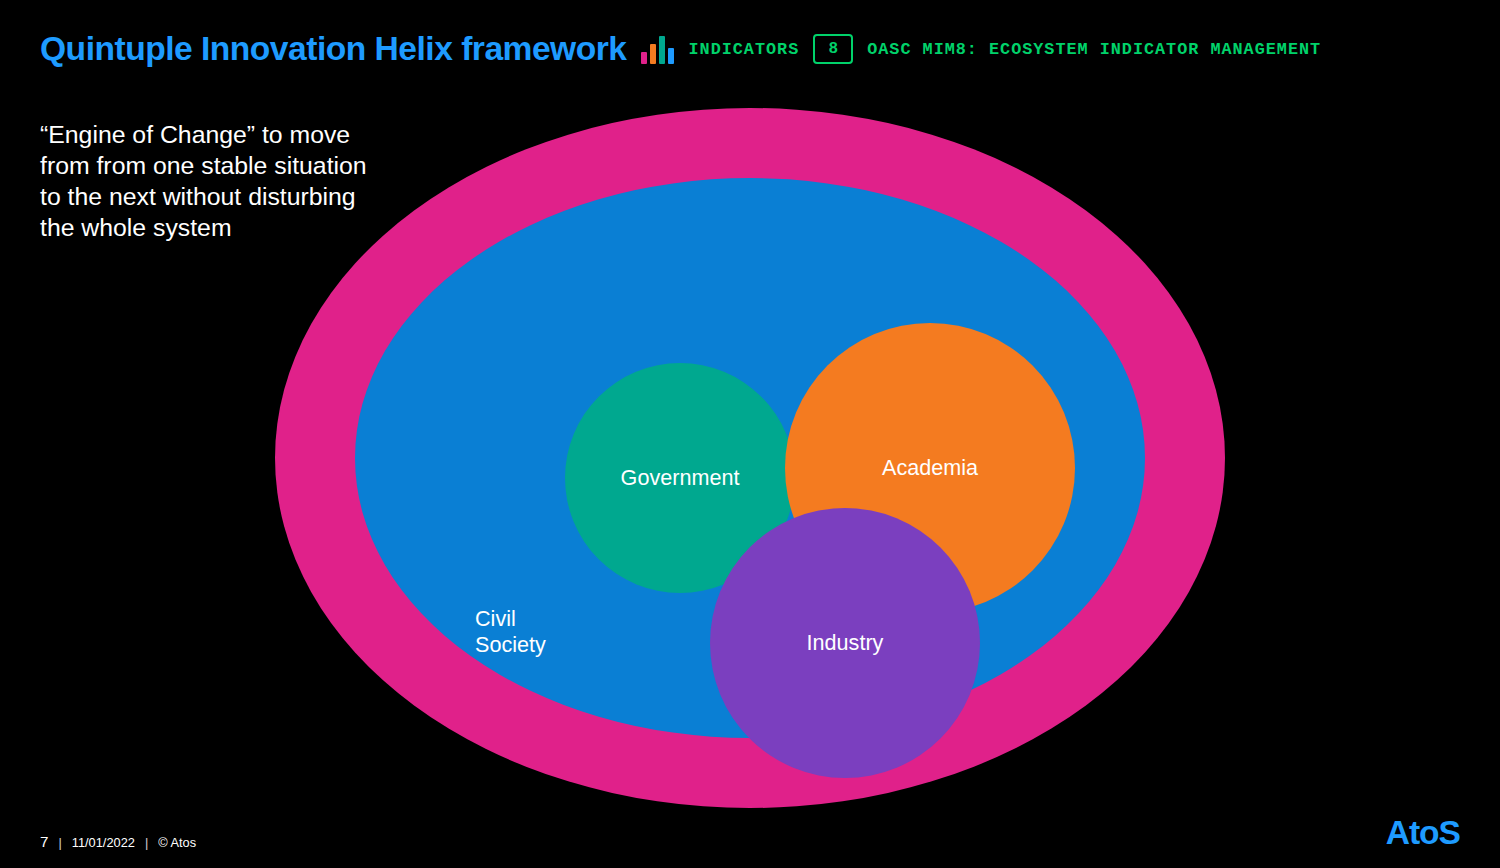Quintuple Innovation Helix framework
INDICATORS 8 OASC MIM8: ECOSYSTEM INDICATOR MANAGEMENT
“Engine of Change” to move from from one stable situation to the next without disturbing the whole system
Environment
Civil
Society
Government
Academia
Industry
7 | 11/01/2022 | © Atos
Ato S